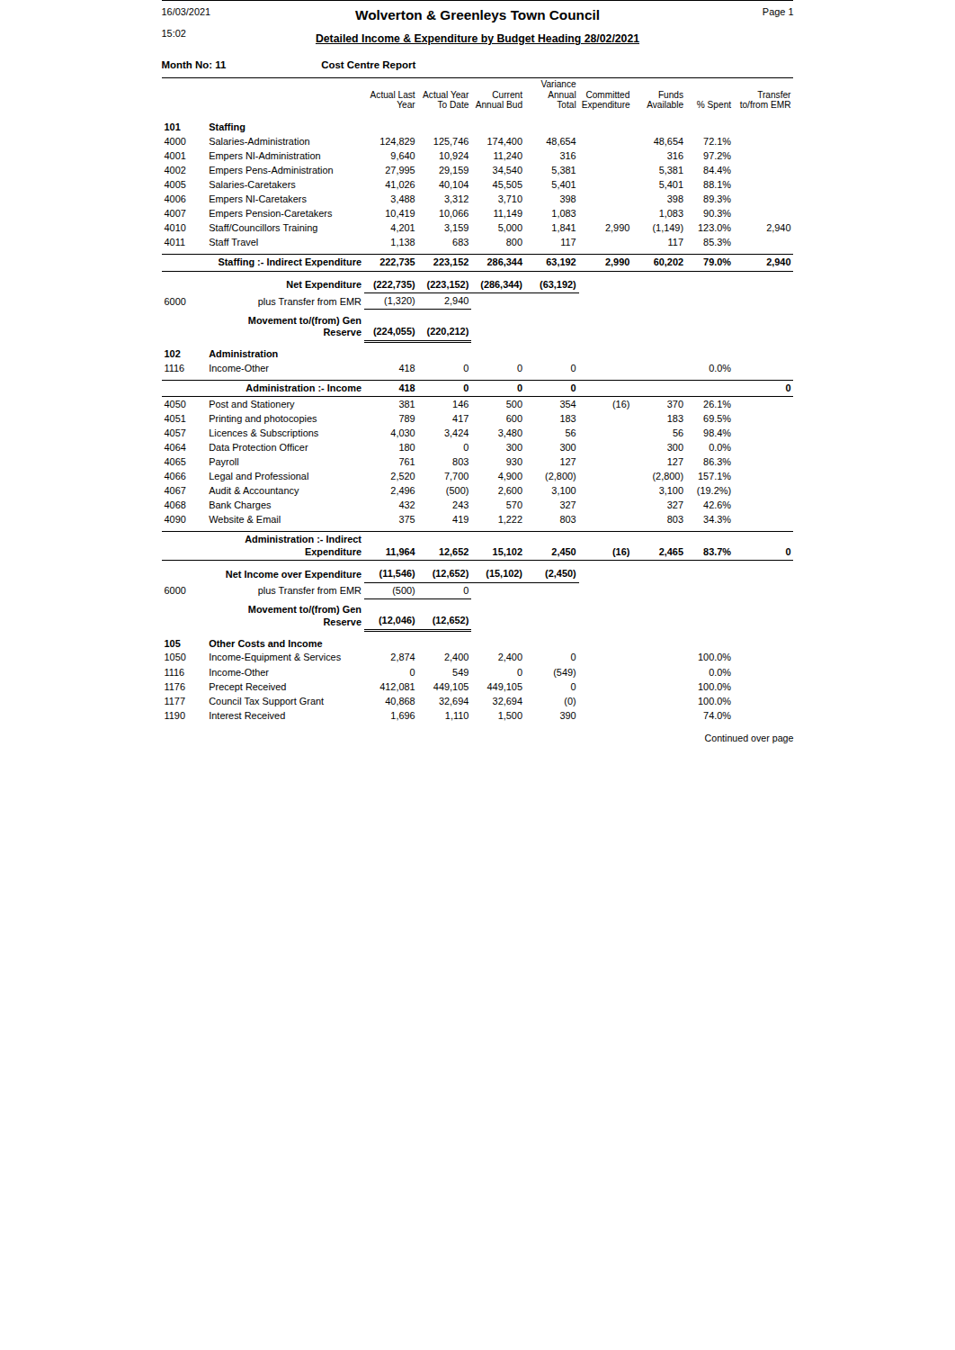16/03/2021
15:02
Wolverton & Greenleys Town Council
Detailed Income & Expenditure by Budget Heading 28/02/2021
Page 1
Month No: 11
Cost Centre Report
| | | Actual Last Year | Actual Year To Date | Current Annual Bud | Variance Annual Total | Committed Expenditure | Funds Available | % Spent | Transfer to/from EMR |
| --- | --- | --- | --- | --- | --- | --- | --- | --- | --- |
| 101 | Staffing | |
| 4000 | Salaries-Administration | 124,829 | 125,746 | 174,400 | 48,654 | | 48,654 | 72.1% | |
| 4001 | Empers NI-Administration | 9,640 | 10,924 | 11,240 | 316 | | 316 | 97.2% | |
| 4002 | Empers Pens-Administration | 27,995 | 29,159 | 34,540 | 5,381 | | 5,381 | 84.4% | |
| 4005 | Salaries-Caretakers | 41,026 | 40,104 | 45,505 | 5,401 | | 5,401 | 88.1% | |
| 4006 | Empers NI-Caretakers | 3,488 | 3,312 | 3,710 | 398 | | 398 | 89.3% | |
| 4007 | Empers Pension-Caretakers | 10,419 | 10,066 | 11,149 | 1,083 | | 1,083 | 90.3% | |
| 4010 | Staff/Councillors Training | 4,201 | 3,159 | 5,000 | 1,841 | 2,990 | (1,149) | 123.0% | 2,940 |
| 4011 | Staff Travel | 1,138 | 683 | 800 | 117 | | 117 | 85.3% | |
| | Staffing :- Indirect Expenditure | 222,735 | 223,152 | 286,344 | 63,192 | 2,990 | 60,202 | 79.0% | 2,940 |
| | Net Expenditure | (222,735) | (223,152) | (286,344) | (63,192) | | | | |
| 6000 | plus Transfer from EMR | (1,320) | 2,940 | | | | | | |
| | Movement to/(from) Gen Reserve | (224,055) | (220,212) | | | | | | |
| 102 | Administration | |
| 1116 | Income-Other | 418 | 0 | 0 | 0 | | | 0.0% | |
| | Administration :- Income | 418 | 0 | 0 | 0 | | | | 0 |
| 4050 | Post and Stationery | 381 | 146 | 500 | 354 | (16) | 370 | 26.1% | |
| 4051 | Printing and photocopies | 789 | 417 | 600 | 183 | | 183 | 69.5% | |
| 4057 | Licences & Subscriptions | 4,030 | 3,424 | 3,480 | 56 | | 56 | 98.4% | |
| 4064 | Data Protection Officer | 180 | 0 | 300 | 300 | | 300 | 0.0% | |
| 4065 | Payroll | 761 | 803 | 930 | 127 | | 127 | 86.3% | |
| 4066 | Legal and Professional | 2,520 | 7,700 | 4,900 | (2,800) | | (2,800) | 157.1% | |
| 4067 | Audit & Accountancy | 2,496 | (500) | 2,600 | 3,100 | | 3,100 | (19.2%) | |
| 4068 | Bank Charges | 432 | 243 | 570 | 327 | | 327 | 42.6% | |
| 4090 | Website & Email | 375 | 419 | 1,222 | 803 | | 803 | 34.3% | |
| | Administration :- Indirect Expenditure | 11,964 | 12,652 | 15,102 | 2,450 | (16) | 2,465 | 83.7% | 0 |
| | Net Income over Expenditure | (11,546) | (12,652) | (15,102) | (2,450) | | | | |
| 6000 | plus Transfer from EMR | (500) | 0 | | | | | | |
| | Movement to/(from) Gen Reserve | (12,046) | (12,652) | | | | | | |
| 105 | Other Costs and Income | |
| 1050 | Income-Equipment & Services | 2,874 | 2,400 | 2,400 | 0 | | | 100.0% | |
| 1116 | Income-Other | 0 | 549 | 0 | (549) | | | 0.0% | |
| 1176 | Precept Received | 412,081 | 449,105 | 449,105 | 0 | | | 100.0% | |
| 1177 | Council Tax Support Grant | 40,868 | 32,694 | 32,694 | (0) | | | 100.0% | |
| 1190 | Interest Received | 1,696 | 1,110 | 1,500 | 390 | | | 74.0% | |
Continued over page